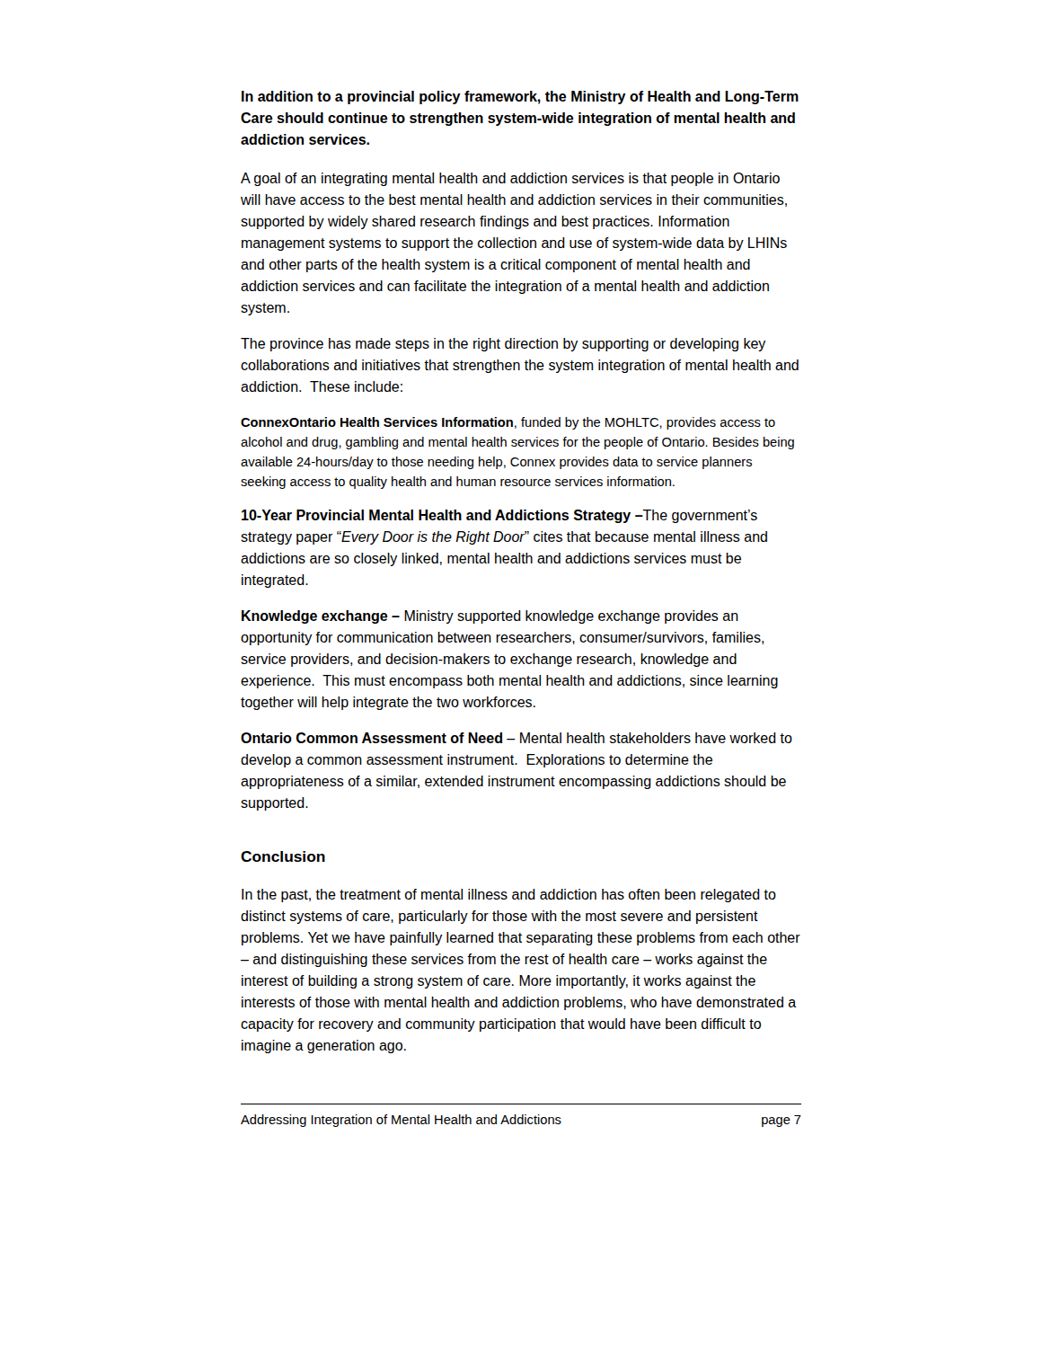In addition to a provincial policy framework, the Ministry of Health and Long-Term Care should continue to strengthen system-wide integration of mental health and addiction services.
A goal of an integrating mental health and addiction services is that people in Ontario will have access to the best mental health and addiction services in their communities, supported by widely shared research findings and best practices. Information management systems to support the collection and use of system-wide data by LHINs and other parts of the health system is a critical component of mental health and addiction services and can facilitate the integration of a mental health and addiction system.
The province has made steps in the right direction by supporting or developing key collaborations and initiatives that strengthen the system integration of mental health and addiction. These include:
ConnexOntario Health Services Information, funded by the MOHLTC, provides access to alcohol and drug, gambling and mental health services for the people of Ontario. Besides being available 24-hours/day to those needing help, Connex provides data to service planners seeking access to quality health and human resource services information.
10-Year Provincial Mental Health and Addictions Strategy –The government’s strategy paper “Every Door is the Right Door” cites that because mental illness and addictions are so closely linked, mental health and addictions services must be integrated.
Knowledge exchange – Ministry supported knowledge exchange provides an opportunity for communication between researchers, consumer/survivors, families, service providers, and decision-makers to exchange research, knowledge and experience. This must encompass both mental health and addictions, since learning together will help integrate the two workforces.
Ontario Common Assessment of Need – Mental health stakeholders have worked to develop a common assessment instrument. Explorations to determine the appropriateness of a similar, extended instrument encompassing addictions should be supported.
Conclusion
In the past, the treatment of mental illness and addiction has often been relegated to distinct systems of care, particularly for those with the most severe and persistent problems. Yet we have painfully learned that separating these problems from each other – and distinguishing these services from the rest of health care – works against the interest of building a strong system of care. More importantly, it works against the interests of those with mental health and addiction problems, who have demonstrated a capacity for recovery and community participation that would have been difficult to imagine a generation ago.
Addressing Integration of Mental Health and Addictions page 7